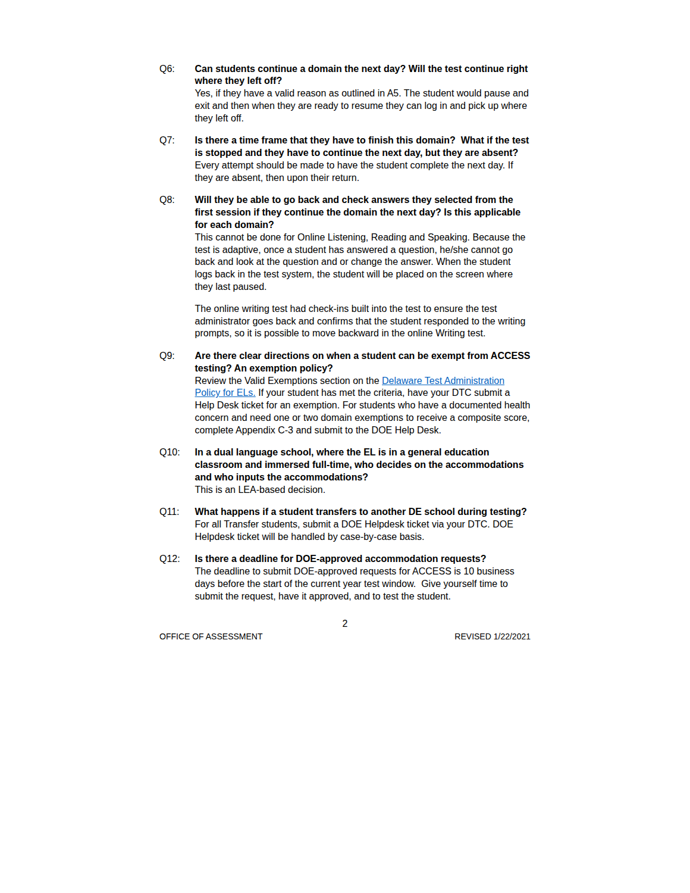Q6:
Can students continue a domain the next day? Will the test continue right where they left off?
Yes, if they have a valid reason as outlined in A5. The student would pause and exit and then when they are ready to resume they can log in and pick up where they left off.
Q7:
Is there a time frame that they have to finish this domain? What if the test is stopped and they have to continue the next day, but they are absent?
Every attempt should be made to have the student complete the next day. If they are absent, then upon their return.
Q8:
Will they be able to go back and check answers they selected from the first session if they continue the domain the next day? Is this applicable for each domain?
This cannot be done for Online Listening, Reading and Speaking. Because the test is adaptive, once a student has answered a question, he/she cannot go back and look at the question and or change the answer. When the student logs back in the test system, the student will be placed on the screen where they last paused.
The online writing test had check-ins built into the test to ensure the test administrator goes back and confirms that the student responded to the writing prompts, so it is possible to move backward in the online Writing test.
Q9:
Are there clear directions on when a student can be exempt from ACCESS testing? An exemption policy?
Review the Valid Exemptions section on the Delaware Test Administration Policy for ELs. If your student has met the criteria, have your DTC submit a Help Desk ticket for an exemption. For students who have a documented health concern and need one or two domain exemptions to receive a composite score, complete Appendix C-3 and submit to the DOE Help Desk.
Q10:
In a dual language school, where the EL is in a general education classroom and immersed full-time, who decides on the accommodations and who inputs the accommodations?
This is an LEA-based decision.
Q11:
What happens if a student transfers to another DE school during testing?
For all Transfer students, submit a DOE Helpdesk ticket via your DTC. DOE Helpdesk ticket will be handled by case-by-case basis.
Q12:
Is there a deadline for DOE-approved accommodation requests?
The deadline to submit DOE-approved requests for ACCESS is 10 business days before the start of the current year test window. Give yourself time to submit the request, have it approved, and to test the student.
2
OFFICE OF ASSESSMENT REVISED 1/22/2021